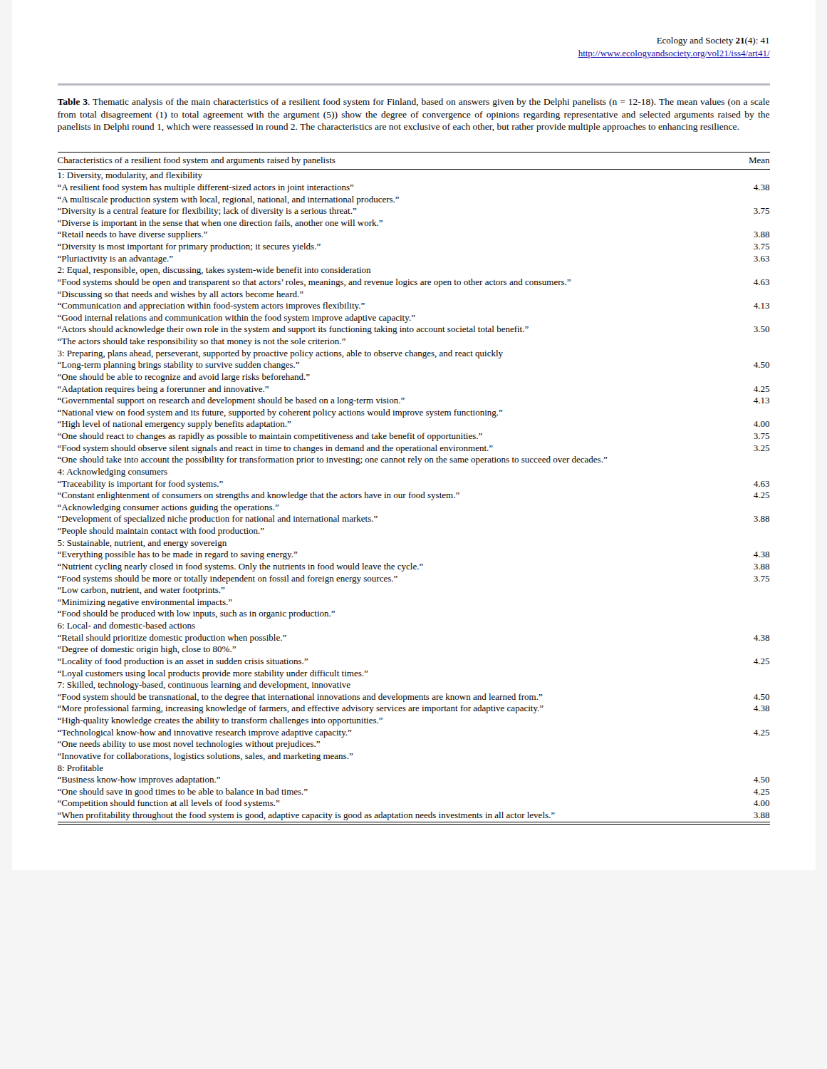Ecology and Society 21(4): 41
http://www.ecologyandsociety.org/vol21/iss4/art41/
Table 3. Thematic analysis of the main characteristics of a resilient food system for Finland, based on answers given by the Delphi panelists (n = 12-18). The mean values (on a scale from total disagreement (1) to total agreement with the argument (5)) show the degree of convergence of opinions regarding representative and selected arguments raised by the panelists in Delphi round 1, which were reassessed in round 2. The characteristics are not exclusive of each other, but rather provide multiple approaches to enhancing resilience.
| Characteristics of a resilient food system and arguments raised by panelists | Mean |
| --- | --- |
| 1: Diversity, modularity, and flexibility | |
| “A resilient food system has multiple different-sized actors in joint interactions” | 4.38 |
| “A multiscale production system with local, regional, national, and international producers.” | |
| “Diversity is a central feature for flexibility; lack of diversity is a serious threat.” | 3.75 |
| “Diverse is important in the sense that when one direction fails, another one will work.” | |
| “Retail needs to have diverse suppliers.” | 3.88 |
| “Diversity is most important for primary production; it secures yields.” | 3.75 |
| “Pluriactivity is an advantage.” | 3.63 |
| 2: Equal, responsible, open, discussing, takes system-wide benefit into consideration | |
| “Food systems should be open and transparent so that actors’ roles, meanings, and revenue logics are open to other actors and consumers.” | 4.63 |
| “Discussing so that needs and wishes by all actors become heard.” | |
| “Communication and appreciation within food-system actors improves flexibility.” | 4.13 |
| “Good internal relations and communication within the food system improve adaptive capacity.” | |
| “Actors should acknowledge their own role in the system and support its functioning taking into account societal total benefit.” | 3.50 |
| “The actors should take responsibility so that money is not the sole criterion.” | |
| 3: Preparing, plans ahead, perseverant, supported by proactive policy actions, able to observe changes, and react quickly | |
| “Long-term planning brings stability to survive sudden changes.” | 4.50 |
| “One should be able to recognize and avoid large risks beforehand.” | |
| “Adaptation requires being a forerunner and innovative.” | 4.25 |
| “Governmental support on research and development should be based on a long-term vision.” | 4.13 |
| “National view on food system and its future, supported by coherent policy actions would improve system functioning.” | |
| “High level of national emergency supply benefits adaptation.” | 4.00 |
| “One should react to changes as rapidly as possible to maintain competitiveness and take benefit of opportunities.” | 3.75 |
| “Food system should observe silent signals and react in time to changes in demand and the operational environment.” | 3.25 |
| “One should take into account the possibility for transformation prior to investing; one cannot rely on the same operations to succeed over decades.” | |
| 4: Acknowledging consumers | |
| “Traceability is important for food systems.” | 4.63 |
| “Constant enlightenment of consumers on strengths and knowledge that the actors have in our food system.” | 4.25 |
| “Acknowledging consumer actions guiding the operations.” | |
| “Development of specialized niche production for national and international markets.” | 3.88 |
| “People should maintain contact with food production.” | |
| 5: Sustainable, nutrient, and energy sovereign | |
| “Everything possible has to be made in regard to saving energy.” | 4.38 |
| “Nutrient cycling nearly closed in food systems. Only the nutrients in food would leave the cycle.” | 3.88 |
| “Food systems should be more or totally independent on fossil and foreign energy sources.” | 3.75 |
| “Low carbon, nutrient, and water footprints.” | |
| “Minimizing negative environmental impacts.” | |
| “Food should be produced with low inputs, such as in organic production.” | |
| 6: Local- and domestic-based actions | |
| “Retail should prioritize domestic production when possible.” | 4.38 |
| “Degree of domestic origin high, close to 80%.” | |
| “Locality of food production is an asset in sudden crisis situations.” | 4.25 |
| “Loyal customers using local products provide more stability under difficult times.” | |
| 7: Skilled, technology-based, continuous learning and development, innovative | |
| “Food system should be transnational, to the degree that international innovations and developments are known and learned from.” | 4.50 |
| “More professional farming, increasing knowledge of farmers, and effective advisory services are important for adaptive capacity.” | 4.38 |
| “High-quality knowledge creates the ability to transform challenges into opportunities.” | |
| “Technological know-how and innovative research improve adaptive capacity.” | 4.25 |
| “One needs ability to use most novel technologies without prejudices.” | |
| “Innovative for collaborations, logistics solutions, sales, and marketing means.” | |
| 8: Profitable | |
| “Business know-how improves adaptation.” | 4.50 |
| “One should save in good times to be able to balance in bad times.” | 4.25 |
| “Competition should function at all levels of food systems.” | 4.00 |
| “When profitability throughout the food system is good, adaptive capacity is good as adaptation needs investments in all actor levels.” | 3.88 |